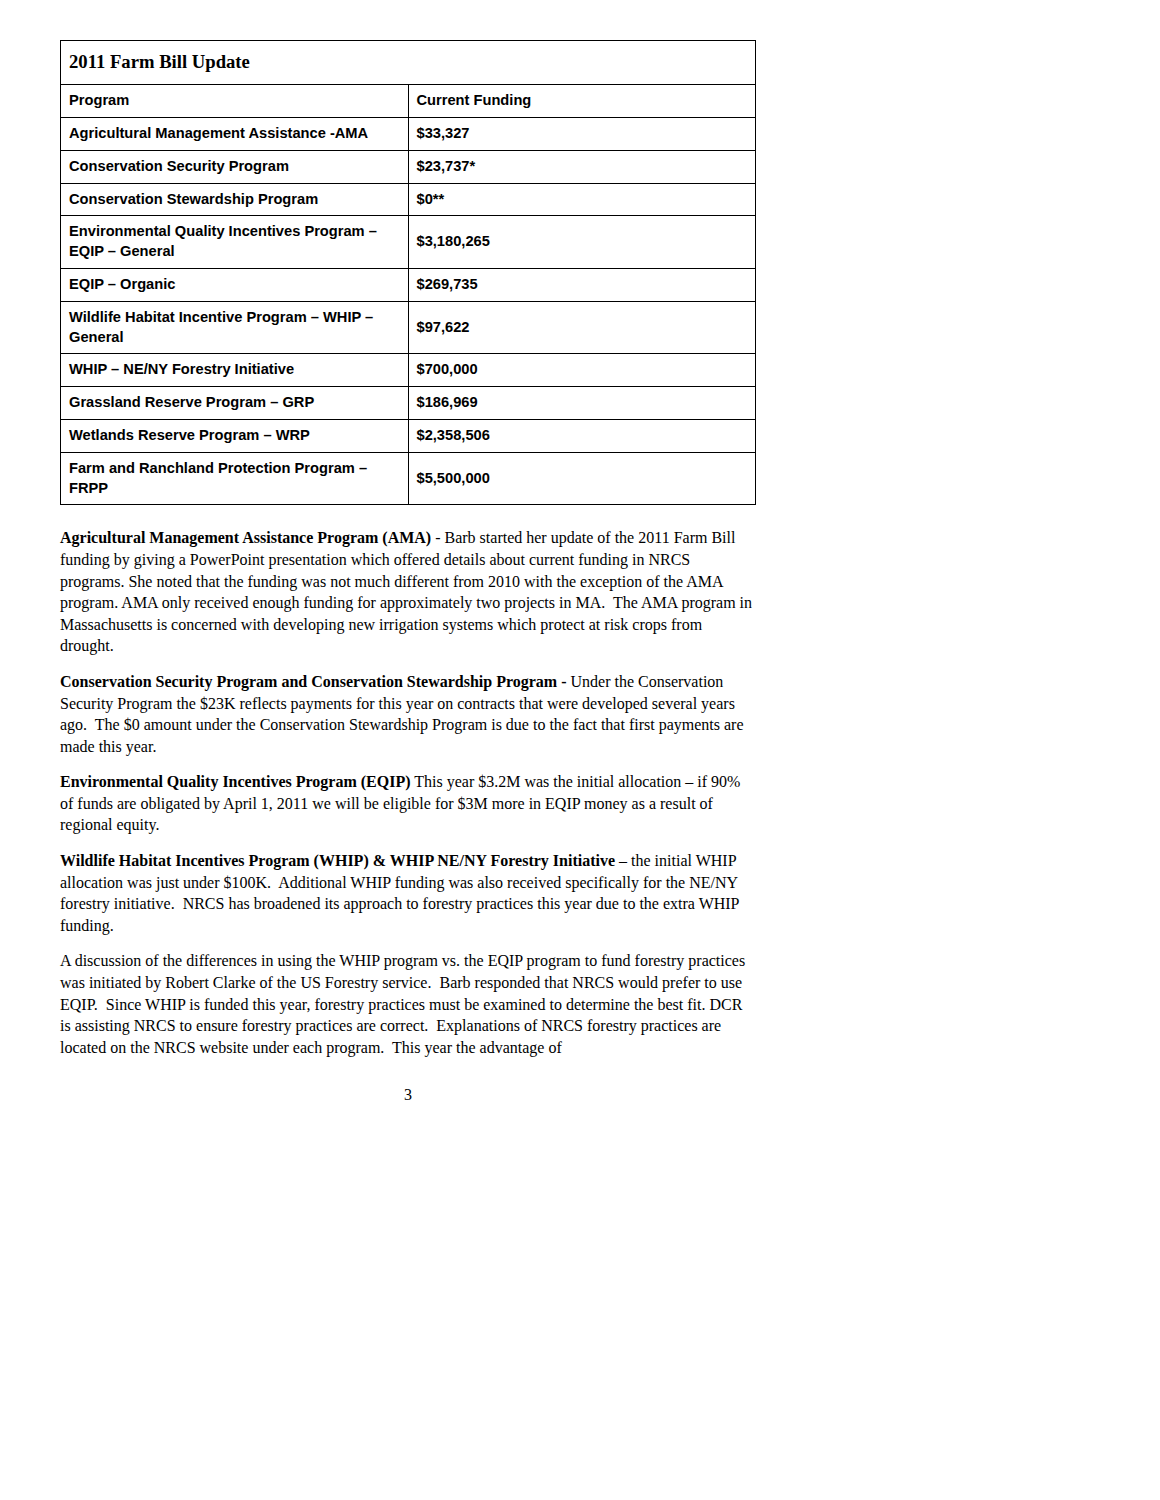| 2011 Farm Bill Update |
| Program | Current Funding |
| Agricultural Management Assistance -AMA | $33,327 |
| Conservation Security Program | $23,737* |
| Conservation Stewardship Program | $0** |
| Environmental Quality Incentives Program – EQIP – General | $3,180,265 |
| EQIP – Organic | $269,735 |
| Wildlife Habitat Incentive Program – WHIP – General | $97,622 |
| WHIP – NE/NY Forestry Initiative | $700,000 |
| Grassland Reserve Program – GRP | $186,969 |
| Wetlands Reserve Program – WRP | $2,358,506 |
| Farm and Ranchland Protection Program – FRPP | $5,500,000 |
Agricultural Management Assistance Program (AMA) - Barb started her update of the 2011 Farm Bill funding by giving a PowerPoint presentation which offered details about current funding in NRCS programs. She noted that the funding was not much different from 2010 with the exception of the AMA program. AMA only received enough funding for approximately two projects in MA. The AMA program in Massachusetts is concerned with developing new irrigation systems which protect at risk crops from drought.
Conservation Security Program and Conservation Stewardship Program - Under the Conservation Security Program the $23K reflects payments for this year on contracts that were developed several years ago. The $0 amount under the Conservation Stewardship Program is due to the fact that first payments are made this year.
Environmental Quality Incentives Program (EQIP) This year $3.2M was the initial allocation – if 90% of funds are obligated by April 1, 2011 we will be eligible for $3M more in EQIP money as a result of regional equity.
Wildlife Habitat Incentives Program (WHIP) & WHIP NE/NY Forestry Initiative – the initial WHIP allocation was just under $100K. Additional WHIP funding was also received specifically for the NE/NY forestry initiative. NRCS has broadened its approach to forestry practices this year due to the extra WHIP funding.
A discussion of the differences in using the WHIP program vs. the EQIP program to fund forestry practices was initiated by Robert Clarke of the US Forestry service. Barb responded that NRCS would prefer to use EQIP. Since WHIP is funded this year, forestry practices must be examined to determine the best fit. DCR is assisting NRCS to ensure forestry practices are correct. Explanations of NRCS forestry practices are located on the NRCS website under each program. This year the advantage of
3